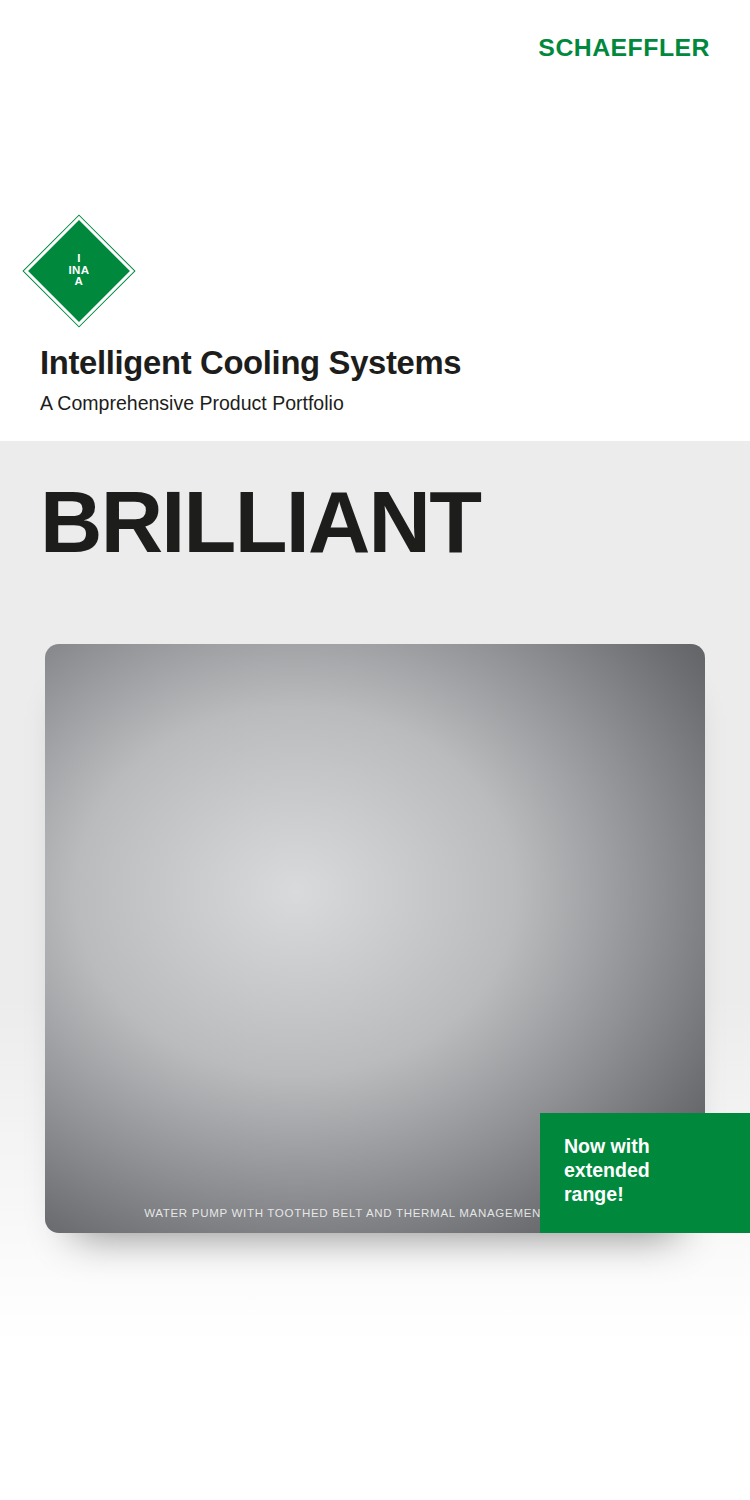SCHAEFFLER
I
INA
A
Intelligent Cooling Systems
A Comprehensive Product Portfolio
BRILLIANT
Now with
extended
range!